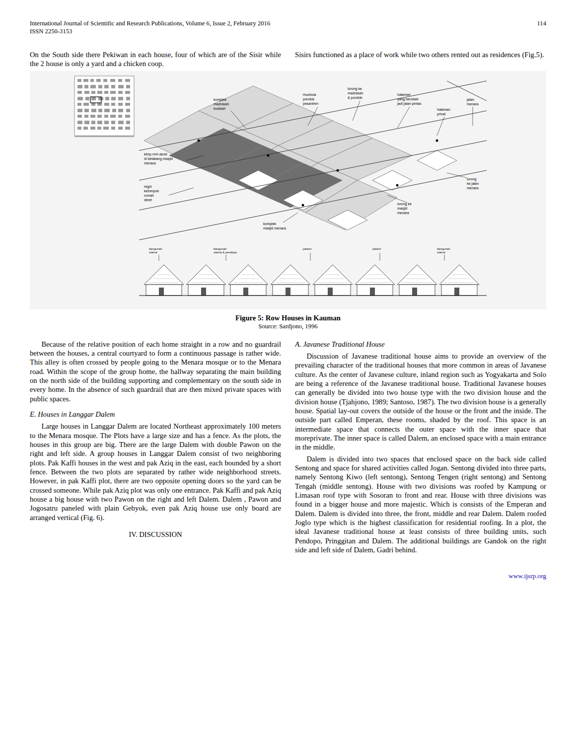International Journal of Scientific and Research Publications, Volume 6, Issue 2, February 2016 ISSN 2250-3153 114
On the South side there Pekiwan in each house, four of which are of the Sisir while the 2 house is only a yard and a chicken coop.
Sisirs functioned as a place of work while two others rented out as residences (Fig.5).
komplek madrasah kudsiah mushola pondok pesantren lorong ke madrasah & pondok halaman yang berubah jadi jalan pintas halaman privat jalan menara klmp rmh deret di belakang masjid menara regol kelompok rumah deret lorong ke jalan menara lorong ke masjid menara komplek masjid menara bangunan utama bangunan utama & pendopo pawon pawon bangunan utama
Figure 5: Row Houses in Kauman
Source: Sardjono, 1996
Because of the relative position of each home straight in a row and no guardrail between the houses, a central courtyard to form a continuous passage is rather wide. This alley is often crossed by people going to the Menara mosque or to the Menara road. Within the scope of the group home, the hallway separating the main building on the north side of the building supporting and complementary on the south side in every home. In the absence of such guardrail that are then mixed private spaces with public spaces.
E. Houses in Langgar Dalem
Large houses in Langgar Dalem are located Northeast approximately 100 meters to the Menara mosque. The Plots have a large size and has a fence. As the plots, the houses in this group are big. There are the large Dalem with double Pawon on the right and left side. A group houses in Langgar Dalem consist of two neighboring plots. Pak Kaffi houses in the west and pak Aziq in the east, each bounded by a short fence. Between the two plots are separated by rather wide neighborhood streets. However, in pak Kaffi plot, there are two opposite opening doors so the yard can be crossed someone. While pak Aziq plot was only one entrance. Pak Kaffi and pak Aziq house a big house with two Pawon on the right and left Dalem. Dalem , Pawon and Jogosatru paneled with plain Gebyok, even pak Aziq house use only board are arranged vertical (Fig. 6).
IV. DISCUSSION
A. Javanese Traditional House
Discussion of Javanese traditional house aims to provide an overview of the prevailing character of the traditional houses that more common in areas of Javanese culture. As the center of Javanese culture, inland region such as Yogyakarta and Solo are being a reference of the Javanese traditional house. Traditional Javanese houses can generally be divided into two house type with the two division house and the division house (Tjahjono, 1989; Santoso, 1987). The two division house is a generally house. Spatial lay-out covers the outside of the house or the front and the inside. The outside part called Emperan, these rooms, shaded by the roof. This space is an intermediate space that connects the outer space with the inner space that moreprivate. The inner space is called Dalem, an enclosed space with a main entrance in the middle.
Dalem is divided into two spaces that enclosed space on the back side called Sentong and space for shared activities called Jogan. Sentong divided into three parts, namely Sentong Kiwo (left sentong), Sentong Tengen (right sentong) and Sentong Tengah (middle sentong). House with two divisions was roofed by Kampung or Limasan roof type with Sosoran to front and rear. House with three divisions was found in a bigger house and more majestic. Which is consists of the Emperan and Dalem. Dalem is divided into three, the front, middle and rear Dalem. Dalem roofed Joglo type which is the highest classification for residential roofing. In a plot, the ideal Javanese traditional house at least consists of three building units, such Pendopo, Pringgitan and Dalem. The additional buildings are Gandok on the right side and left side of Dalem, Gadri behind.
www.ijsrp.org